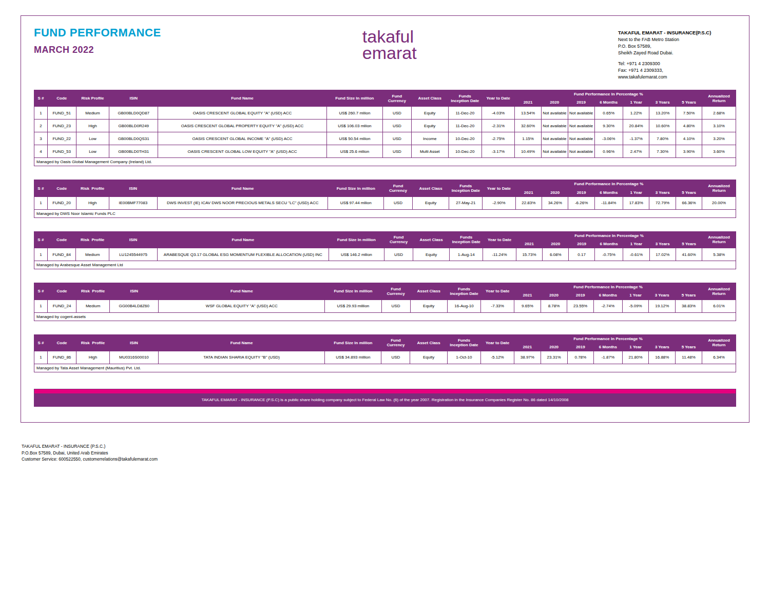FUND PERFORMANCE
MARCH 2022
takaful
emarat
TAKAFUL EMARAT - INSURANCE(P.S.C)
Next to the FAB Metro Station
P.O. Box 57589,
Sheikh Zayed Road Dubai.
Tel: +971 4 2309300
Fax: +971 4 2309333,
www.takafulemarat.com
| S # | Code | Risk Profile | ISIN | Fund Name | Fund Size In million | Fund Currency | Asset Class | Funds Inception Date | Year to Date | Fund Performance In Percentage % | Annualized Return |
| --- | --- | --- | --- | --- | --- | --- | --- | --- | --- | --- | --- |
| 2021 | 2020 | 2019 | 6 Months | 1 Year | 3 Years | 5 Years |
| 1 | FUND_51 | Medium | GB00BLD0QD87 | OASIS CRESCENT GLOBAL EQUITY "A" (USD) ACC | US$ 260.7 mllion | USD | Equity | 11-Dec-20 | -4.03% | 13.54% | Not available | Not available | 0.65% | 1.22% | 13.20% | 7.50% | 2.68% |
| 2 | FUND_23 | High | GB00BLD0R249 | OASIS CRESCENT GLOBAL PROPERTY EQUITY "A" (USD) ACC | US$ 106.03 mllion | USD | Equity | 11-Dec-20 | -2.31% | 32.60% | Not available | Not available | 9.30% | 20.84% | 10.60% | 4.80% | 3.10% |
| 3 | FUND_22 | Low | GB00BLD0QS31 | OASIS CRESCENT GLOBAL INCOME "A" (USD) ACC | US$ 50.54 mllion | USD | Income | 10-Dec-20 | -2.75% | 1.15% | Not available | Not available | -3.06% | -1.37% | 7.80% | 4.10% | 3.20% |
| 4 | FUND_53 | Low | GB00BLD0TH31 | OASIS CRESCENT GLOBAL LOW EQUITY "A" (USD) ACC | US$ 25.6 mllion | USD | Multi Asset | 10-Dec-20 | -3.17% | 10.49% | Not available | Not available | 0.96% | 2.47% | 7.30% | 3.90% | 3.60% |
Managed by Oasis Global Management Company (Ireland) Ltd.
| S # | Code | Risk Profile | ISIN | Fund Name | Fund Size In million | Fund Currency | Asset Class | Funds Inception Date | Year to Date | Fund Performance In Percentage % | Annualized Return |
| --- | --- | --- | --- | --- | --- | --- | --- | --- | --- | --- | --- |
| 2021 | 2020 | 2019 | 6 Months | 1 Year | 3 Years | 5 Years |
| 1 | FUND_20 | High | IE00BMF77083 | DWS INVEST (IE) ICAV DWS NOOR PRECIOUS METALS SECU "LC" (USD) ACC | US$ 97.44 mllion | USD | Equity | 27-May-21 | -2.90% | 22.83% | 34.26% | -6.26% | -11.84% | 17.83% | 72.79% | 66.36% | 20.00% |
Managed by DWS Noor Islamic Funds PLC
| S # | Code | Risk Profile | ISIN | Fund Name | Fund Size In million | Fund Currency | Asset Class | Funds Inception Date | Year to Date | Fund Performance In Percentage % | Annualized Return |
| --- | --- | --- | --- | --- | --- | --- | --- | --- | --- | --- | --- |
| 2021 | 2020 | 2019 | 6 Months | 1 Year | 3 Years | 5 Years |
| 1 | FUND_84 | Medium | LU1245544975 | ARABESQUE Q3.17 GLOBAL ESG MOMENTUM FLEXIBLE ALLOCATION (USD) INC | US$ 146.2 mllion | USD | Equity | 1-Aug-14 | -11.24% | 15.73% | 6.08% | 0.17 | -0.75% | -0.61% | 17.02% | 41.60% | 5.38% |
Managed by Arabesque Asset Management Ltd
| S # | Code | Risk Profile | ISIN | Fund Name | Fund Size In million | Fund Currency | Asset Class | Funds Inception Date | Year to Date | Fund Performance In Percentage % | Annualized Return |
| --- | --- | --- | --- | --- | --- | --- | --- | --- | --- | --- | --- |
| 2021 | 2020 | 2019 | 6 Months | 1 Year | 3 Years | 5 Years |
| 1 | FUND_24 | Medium | GG00B4LD8Z60 | WSF GLOBAL EQUITY "A" (USD) ACC | US$ 29.93 million | USD | Equity | 16-Aug-10 | -7.33% | 9.65% | 8.78% | 23.55% | -2.74% | -5.09% | 19.12% | 38.83% | 6.01% |
Managed by cogent-assets
| S # | Code | Risk Profile | ISIN | Fund Name | Fund Size In million | Fund Currency | Asset Class | Funds Inception Date | Year to Date | Fund Performance In Percentage % | Annualized Return |
| --- | --- | --- | --- | --- | --- | --- | --- | --- | --- | --- | --- |
| 2021 | 2020 | 2019 | 6 Months | 1 Year | 3 Years | 5 Years |
| 1 | FUND_86 | High | MU0316S00010 | TATA INDIAN SHARIA EQUITY "B" (USD) | US$ 34.893 million | USD | Equity | 1-Oct-10 | -5.12% | 38.97% | 23.31% | 0.78% | -1.87% | 21.80% | 16.88% | 11.48% | 6.34% |
Managed by Tata Asset Management (Mauritius) Pvt. Ltd.
TAKAFUL EMARAT - INSURANCE (P.S.C) is a public share holding company subject to Federal Law No. (6) of the year 2007. Registration in the Insurance Companies Register No. 86 dated 14/10/2008
TAKAFUL EMARAT - INSURANCE (P.S.C.)
P.O.Box 57589, Dubai, United Arab Emirates
Customer Service: 600522550, customerrelations@takafulemarat.com